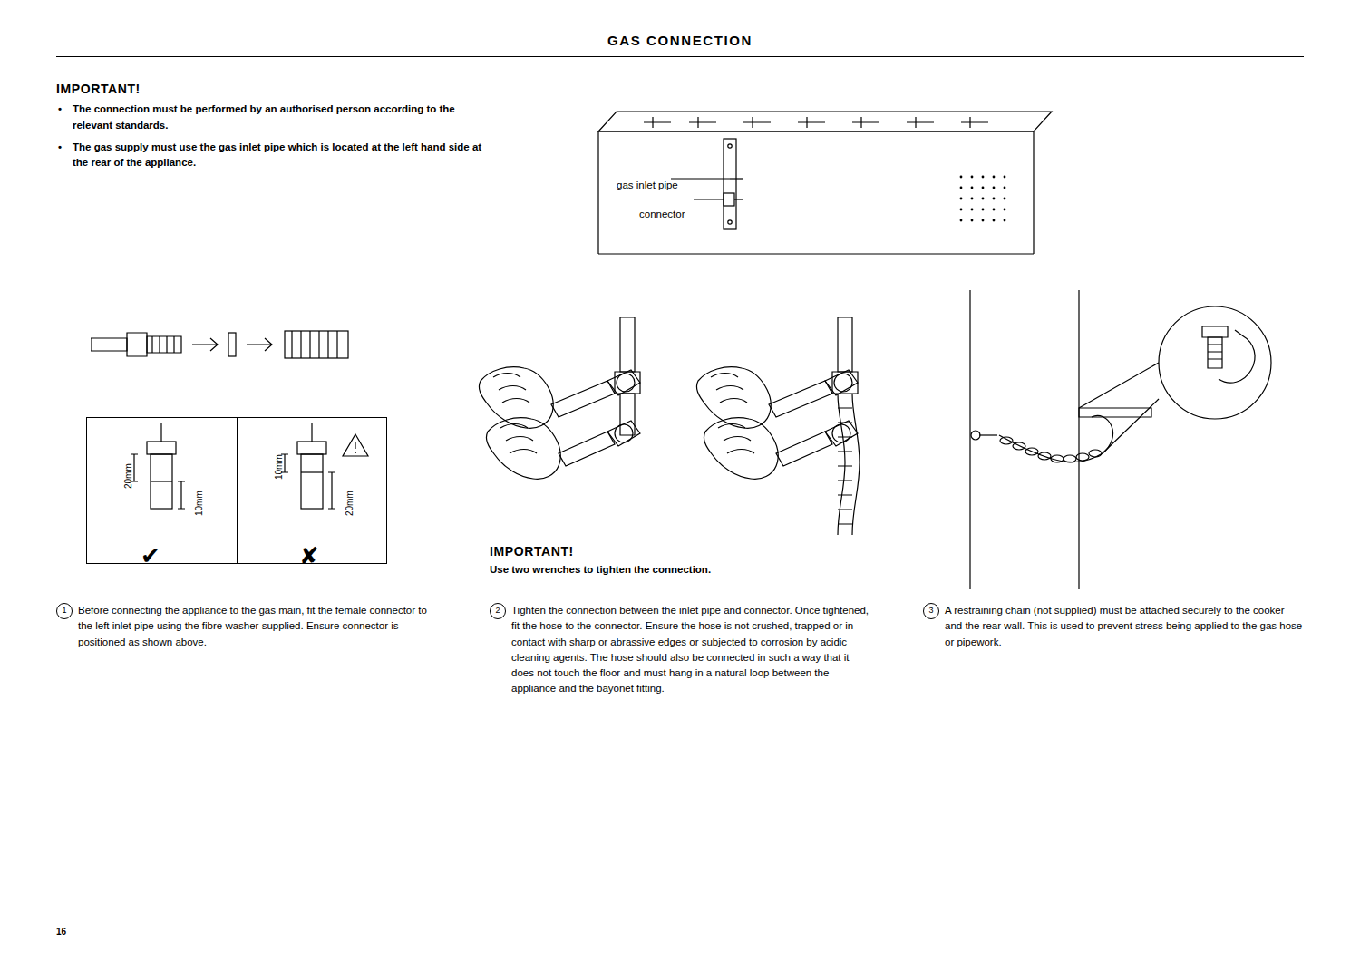GAS CONNECTION
IMPORTANT!
The connection must be performed by an authorised person according to the relevant standards.
The gas supply must use the gas inlet pipe which is located at the left hand side at the rear of the appliance.
gas inlet pipe
connector
20mm 10mm 10mm 20mm
✔
✘
IMPORTANT!
Use two wrenches to tighten the connection.
1 Before connecting the appliance to the gas main, fit the female connector to the left inlet pipe using the fibre washer supplied. Ensure connector is positioned as shown above.
2 Tighten the connection between the inlet pipe and connector. Once tightened, fit the hose to the connector. Ensure the hose is not crushed, trapped or in contact with sharp or abrassive edges or subjected to corrosion by acidic cleaning agents. The hose should also be connected in such a way that it does not touch the floor and must hang in a natural loop between the appliance and the bayonet fitting.
3 A restraining chain (not supplied) must be attached securely to the cooker and the rear wall. This is used to prevent stress being applied to the gas hose or pipework.
16